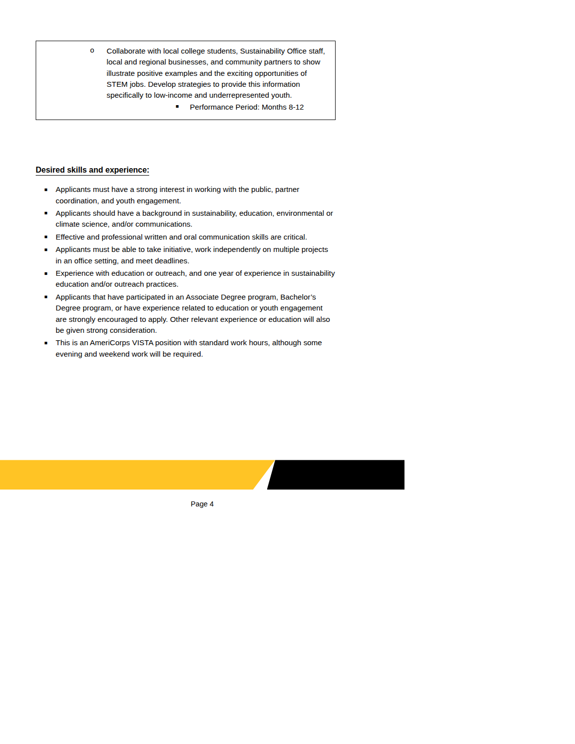o Collaborate with local college students, Sustainability Office staff, local and regional businesses, and community partners to show illustrate positive examples and the exciting opportunities of STEM jobs. Develop strategies to provide this information specifically to low-income and underrepresented youth.
■ Performance Period: Months 8-12
Desired skills and experience:
■Applicants must have a strong interest in working with the public, partner coordination, and youth engagement.
■Applicants should have a background in sustainability, education, environmental or climate science, and/or communications.
■Effective and professional written and oral communication skills are critical.
■Applicants must be able to take initiative, work independently on multiple projects in an office setting, and meet deadlines.
■Experience with education or outreach, and one year of experience in sustainability education and/or outreach practices.
■Applicants that have participated in an Associate Degree program, Bachelor’s Degree program, or have experience related to education or youth engagement are strongly encouraged to apply. Other relevant experience or education will also be given strong consideration.
■This is an AmeriCorps VISTA position with standard work hours, although some evening and weekend work will be required.
Page 4